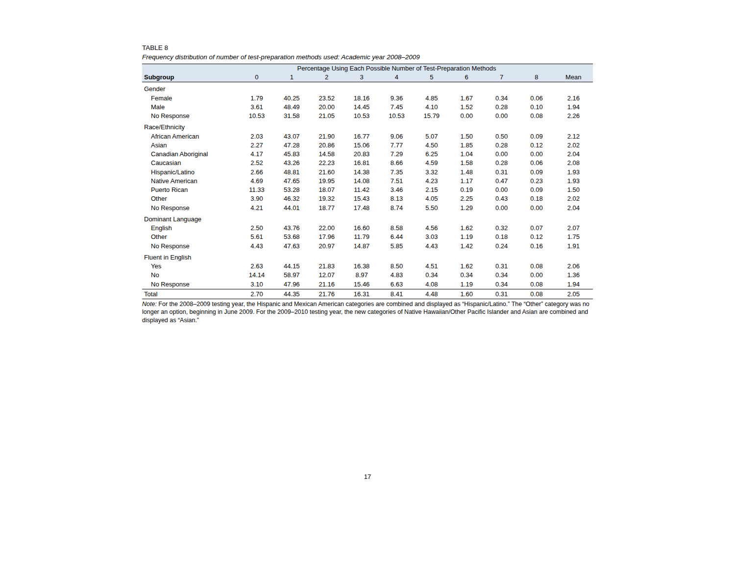TABLE 8
Frequency distribution of number of test-preparation methods used: Academic year 2008–2009
| | Percentage Using Each Possible Number of Test-Preparation Methods | |
| --- | --- | --- |
| Subgroup | 0 | 1 | 2 | 3 | 4 | 5 | 6 | 7 | 8 | Mean |
| Gender | | | | | | | | | | |
| Female | 1.79 | 40.25 | 23.52 | 18.16 | 9.36 | 4.85 | 1.67 | 0.34 | 0.06 | 2.16 |
| Male | 3.61 | 48.49 | 20.00 | 14.45 | 7.45 | 4.10 | 1.52 | 0.28 | 0.10 | 1.94 |
| No Response | 10.53 | 31.58 | 21.05 | 10.53 | 10.53 | 15.79 | 0.00 | 0.00 | 0.08 | 2.26 |
| Race/Ethnicity | | | | | | | | | | |
| African American | 2.03 | 43.07 | 21.90 | 16.77 | 9.06 | 5.07 | 1.50 | 0.50 | 0.09 | 2.12 |
| Asian | 2.27 | 47.28 | 20.86 | 15.06 | 7.77 | 4.50 | 1.85 | 0.28 | 0.12 | 2.02 |
| Canadian Aboriginal | 4.17 | 45.83 | 14.58 | 20.83 | 7.29 | 6.25 | 1.04 | 0.00 | 0.00 | 2.04 |
| Caucasian | 2.52 | 43.26 | 22.23 | 16.81 | 8.66 | 4.59 | 1.58 | 0.28 | 0.06 | 2.08 |
| Hispanic/Latino | 2.66 | 48.81 | 21.60 | 14.38 | 7.35 | 3.32 | 1.48 | 0.31 | 0.09 | 1.93 |
| Native American | 4.69 | 47.65 | 19.95 | 14.08 | 7.51 | 4.23 | 1.17 | 0.47 | 0.23 | 1.93 |
| Puerto Rican | 11.33 | 53.28 | 18.07 | 11.42 | 3.46 | 2.15 | 0.19 | 0.00 | 0.09 | 1.50 |
| Other | 3.90 | 46.32 | 19.32 | 15.43 | 8.13 | 4.05 | 2.25 | 0.43 | 0.18 | 2.02 |
| No Response | 4.21 | 44.01 | 18.77 | 17.48 | 8.74 | 5.50 | 1.29 | 0.00 | 0.00 | 2.04 |
| Dominant Language | | | | | | | | | | |
| English | 2.50 | 43.76 | 22.00 | 16.60 | 8.58 | 4.56 | 1.62 | 0.32 | 0.07 | 2.07 |
| Other | 5.61 | 53.68 | 17.96 | 11.79 | 6.44 | 3.03 | 1.19 | 0.18 | 0.12 | 1.75 |
| No Response | 4.43 | 47.63 | 20.97 | 14.87 | 5.85 | 4.43 | 1.42 | 0.24 | 0.16 | 1.91 |
| Fluent in English | | | | | | | | | | |
| Yes | 2.63 | 44.15 | 21.83 | 16.38 | 8.50 | 4.51 | 1.62 | 0.31 | 0.08 | 2.06 |
| No | 14.14 | 58.97 | 12.07 | 8.97 | 4.83 | 0.34 | 0.34 | 0.34 | 0.00 | 1.36 |
| No Response | 3.10 | 47.96 | 21.16 | 15.46 | 6.63 | 4.08 | 1.19 | 0.34 | 0.08 | 1.94 |
| Total | 2.70 | 44.35 | 21.76 | 16.31 | 8.41 | 4.48 | 1.60 | 0.31 | 0.08 | 2.05 |
Note: For the 2008–2009 testing year, the Hispanic and Mexican American categories are combined and displayed as “Hispanic/Latino.” The “Other” category was no longer an option, beginning in June 2009. For the 2009–2010 testing year, the new categories of Native Hawaiian/Other Pacific Islander and Asian are combined and displayed as “Asian.”
17